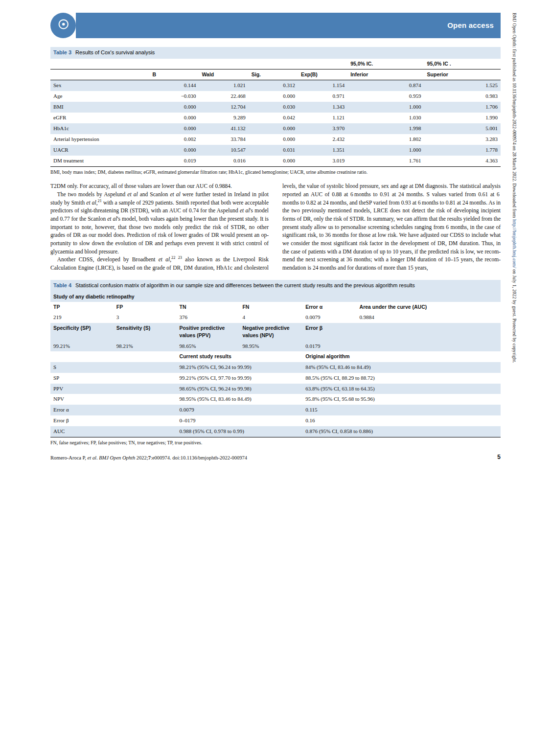☉
Open access
Table 3 Results of Cox's survival analysis
| | | | | | 95,0% IC. | 95,0% IC . |
| --- | --- | --- | --- | --- | --- | --- |
| | B | Wald | Sig. | Exp(B) | Inferior | Superior |
| Sex | 0.144 | 1.021 | 0.312 | 1.154 | 0.874 | 1.525 |
| Age | −0.030 | 22.468 | 0.000 | 0.971 | 0.959 | 0.983 |
| BMI | 0.000 | 12.704 | 0.030 | 1.343 | 1.000 | 1.706 |
| eGFR | 0.000 | 9.289 | 0.042 | 1.121 | 1.030 | 1.990 |
| HbA1c | 0.000 | 41.132 | 0.000 | 3.970 | 1.998 | 5.001 |
| Arterial hypertension | 0.002 | 33.784 | 0.000 | 2.432 | 1.802 | 3.283 |
| UACR | 0.000 | 10.547 | 0.031 | 1.351 | 1.000 | 1.778 |
| DM treatment | 0.019 | 0.016 | 0.000 | 3.019 | 1.761 | 4.363 |
BMI, body mass index; DM, diabetes mellitus; eGFR, estimated glomerular filtration rate; HbA1c, glicated hemoglonine; UACR, urine albumine creatinine ratio.
T2DM only. For accuracy, all of those values are lower than our AUC of 0.9884.
The two models by Aspelund et al and Scanlon et al were further tested in Ireland in pilot study by Smith et al,21 with a sample of 2929 patients. Smith reported that both were acceptable predictors of sight-threatening DR (STDR), with an AUC of 0.74 for the Aspelund et al's model and 0.77 for the Scanlon et al's model, both values again being lower than the present study. It is important to note, however, that those two models only predict the risk of STDR, no other grades of DR as our model does. Prediction of risk of lower grades of DR would present an opportunity to slow down the evolution of DR and perhaps even prevent it with strict control of glycaemia and blood pressure.
Another CDSS, developed by Broadbent et al,22 23 also known as the Liverpool Risk Calculation Engine (LRCE), is based on the grade of DR, DM duration, HbA1c and cholesterol levels, the value of systolic blood pressure, sex and age at DM diagnosis. The statistical analysis reported an AUC of 0.88 at 6 months to 0.91 at 24 months. S values varied from 0.61 at 6 months to 0.82 at 24 months, and theSP varied from 0.93 at 6 months to 0.81 at 24 months. As in the two previously mentioned models, LRCE does not detect the risk of developing incipient forms of DR, only the risk of STDR. In summary, we can affirm that the results yielded from the present study allow us to personalise screening schedules ranging from 6 months, in the case of significant risk, to 36 months for those at low risk. We have adjusted our CDSS to include what we consider the most significant risk factor in the development of DR, DM duration. Thus, in the case of patients with a DM duration of up to 10 years, if the predicted risk is low, we recommend the next screening at 36 months; with a longer DM duration of 10–15 years, the recommendation is 24 months and for durations of more than 15 years,
Table 4 Statistical confusion matrix of algorithm in our sample size and differences between the current study results and the previous algorithm results
| Study of any diabetic retinopathy |
| TP | FP | TN | FN | Error α | Area under the curve (AUC) |
| 219 | 3 | 376 | 4 | 0.0079 | 0.9884 |
| Specificity (SP) | Sensitivity (S) | Positive predictive values (PPV) | Negative predictive values (NPV) | Error β | |
| 99.21% | 98.21% | 98.65% | 98.95% | 0.0179 | |
| | | Current study results | Original algorithm |
| S | | 98.21% (95% CI, 96.24 to 99.99) | 84% (95% CI, 83.46 to 84.49) |
| SP | | 99.21% (95% CI, 97.70 to 99.99) | 88.5% (95% CI, 88.29 to 88.72) |
| PPV | | 98.65% (95% CI, 96.24 to 99.98) | 63.8% (95% CI, 63.18 to 64.35) |
| NPV | | 98.95% (95% CI, 83.46 to 84.49) | 95.8% (95% CI, 95.68 to 95.96) |
| Error α | | 0.0079 | 0.115 |
| Error β | | 0–0179 | 0.16 |
| AUC | | 0.988 (95% CI, 0.978 to 0.99) | 0.876 (95% CI, 0.858 to 0.886) |
FN, false negatives; FP, false positives; TN, true negatives; TP, true positives.
Romero-Aroca P, et al. BMJ Open Ophth 2022;7:e000974. doi:10.1136/bmjophth-2022-000974
5
BMJ Open Ophth: first published as 10.1136/bmjophth-2022-000974 on 28 March 2022. Downloaded from http://bmjophth.bmj.com/ on July 1, 2022 by guest. Protected by copyright.